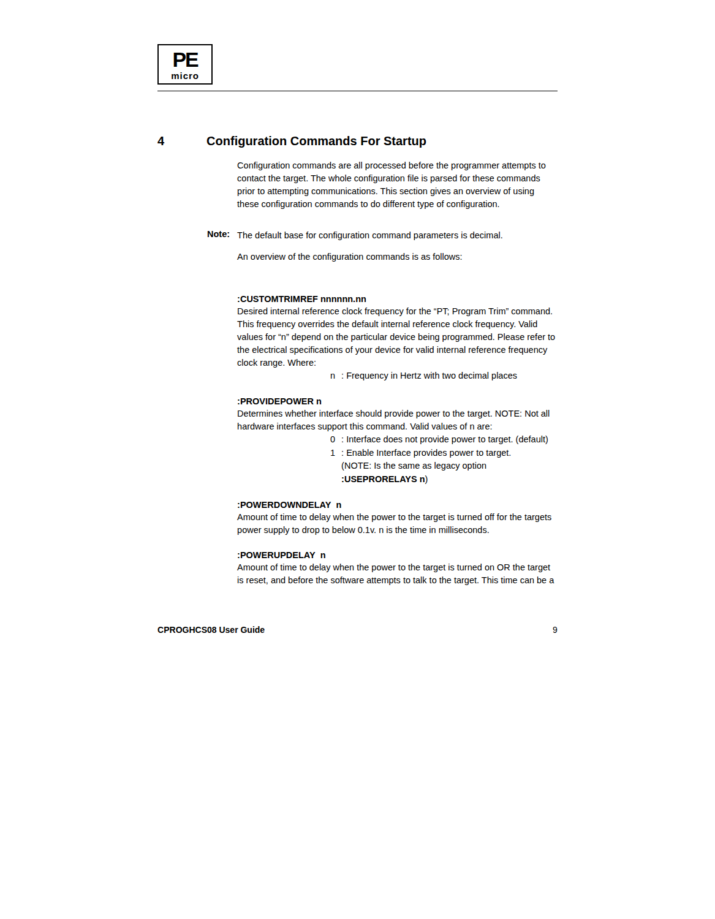PE
micro
4 Configuration Commands For Startup
Configuration commands are all processed before the programmer attempts to contact the target. The whole configuration file is parsed for these commands prior to attempting communications. This section gives an overview of using these configuration commands to do different type of configuration.
Note:
The default base for configuration command parameters is decimal.
An overview of the configuration commands is as follows:
:CUSTOMTRIMREF nnnnnn.nn
Desired internal reference clock frequency for the “PT; Program Trim” command. This frequency overrides the default internal reference clock frequency. Valid values for “n” depend on the particular device being programmed. Please refer to the electrical specifications of your device for valid internal reference frequency clock range. Where:
n: Frequency in Hertz with two decimal places
:PROVIDEPOWER n
Determines whether interface should provide power to the target. NOTE: Not all hardware interfaces support this command. Valid values of n are:
0: Interface does not provide power to target. (default)
1: Enable Interface provides power to target.
(NOTE: Is the same as legacy option :USEPRORELAYS n)
:POWERDOWNDELAY n
Amount of time to delay when the power to the target is turned off for the targets power supply to drop to below 0.1v. n is the time in milliseconds.
:POWERUPDELAY n
Amount of time to delay when the power to the target is turned on OR the target is reset, and before the software attempts to talk to the target. This time can be a
CPROGHCS08 User Guide
9